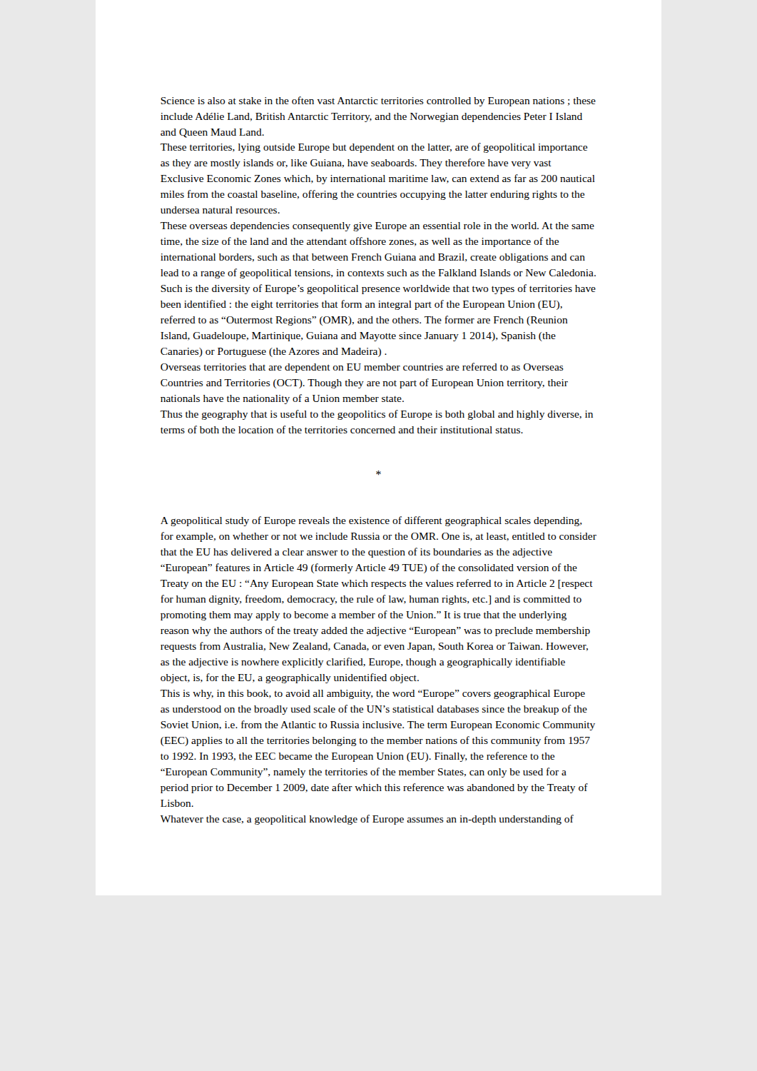Science is also at stake in the often vast Antarctic territories controlled by European nations ; these include Adélie Land, British Antarctic Territory, and the Norwegian dependencies Peter I Island and Queen Maud Land.
These territories, lying outside Europe but dependent on the latter, are of geopolitical importance as they are mostly islands or, like Guiana, have seaboards. They therefore have very vast Exclusive Economic Zones which, by international maritime law, can extend as far as 200 nautical miles from the coastal baseline, offering the countries occupying the latter enduring rights to the undersea natural resources.
These overseas dependencies consequently give Europe an essential role in the world. At the same time, the size of the land and the attendant offshore zones, as well as the importance of the international borders, such as that between French Guiana and Brazil, create obligations and can lead to a range of geopolitical tensions, in contexts such as the Falkland Islands or New Caledonia.
Such is the diversity of Europe’s geopolitical presence worldwide that two types of territories have been identified : the eight territories that form an integral part of the European Union (EU), referred to as “Outermost Regions” (OMR), and the others. The former are French (Reunion Island, Guadeloupe, Martinique, Guiana and Mayotte since January 1 2014), Spanish (the Canaries) or Portuguese (the Azores and Madeira) .
Overseas territories that are dependent on EU member countries are referred to as Overseas Countries and Territories (OCT). Though they are not part of European Union territory, their nationals have the nationality of a Union member state.
Thus the geography that is useful to the geopolitics of Europe is both global and highly diverse, in terms of both the location of the territories concerned and their institutional status.
*
A geopolitical study of Europe reveals the existence of different geographical scales depending, for example, on whether or not we include Russia or the OMR. One is, at least, entitled to consider that the EU has delivered a clear answer to the question of its boundaries as the adjective “European” features in Article 49 (formerly Article 49 TUE) of the consolidated version of the Treaty on the EU : “Any European State which respects the values referred to in Article 2 [respect for human dignity, freedom, democracy, the rule of law, human rights, etc.] and is committed to promoting them may apply to become a member of the Union.” It is true that the underlying reason why the authors of the treaty added the adjective “European” was to preclude membership requests from Australia, New Zealand, Canada, or even Japan, South Korea or Taiwan. However, as the adjective is nowhere explicitly clarified, Europe, though a geographically identifiable object, is, for the EU, a geographically unidentified object.
This is why, in this book, to avoid all ambiguity, the word “Europe” covers geographical Europe as understood on the broadly used scale of the UN’s statistical databases since the breakup of the Soviet Union, i.e. from the Atlantic to Russia inclusive. The term European Economic Community (EEC) applies to all the territories belonging to the member nations of this community from 1957 to 1992. In 1993, the EEC became the European Union (EU). Finally, the reference to the “European Community”, namely the territories of the member States, can only be used for a period prior to December 1 2009, date after which this reference was abandoned by the Treaty of Lisbon.
Whatever the case, a geopolitical knowledge of Europe assumes an in-depth understanding of